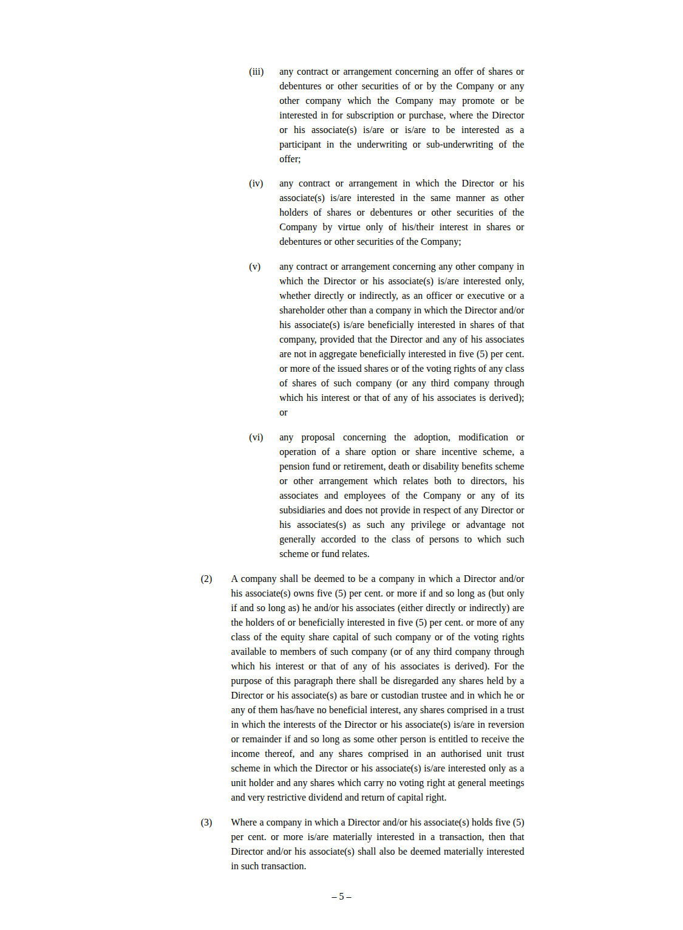(iii)
any contract or arrangement concerning an offer of shares or debentures or other securities of or by the Company or any other company which the Company may promote or be interested in for subscription or purchase, where the Director or his associate(s) is/are or is/are to be interested as a participant in the underwriting or sub-underwriting of the offer;
(iv)
any contract or arrangement in which the Director or his associate(s) is/are interested in the same manner as other holders of shares or debentures or other securities of the Company by virtue only of his/their interest in shares or debentures or other securities of the Company;
(v)
any contract or arrangement concerning any other company in which the Director or his associate(s) is/are interested only, whether directly or indirectly, as an officer or executive or a shareholder other than a company in which the Director and/or his associate(s) is/are beneficially interested in shares of that company, provided that the Director and any of his associates are not in aggregate beneficially interested in five (5) per cent. or more of the issued shares or of the voting rights of any class of shares of such company (or any third company through which his interest or that of any of his associates is derived); or
(vi)
any proposal concerning the adoption, modification or operation of a share option or share incentive scheme, a pension fund or retirement, death or disability benefits scheme or other arrangement which relates both to directors, his associates and employees of the Company or any of its subsidiaries and does not provide in respect of any Director or his associates(s) as such any privilege or advantage not generally accorded to the class of persons to which such scheme or fund relates.
(2)
A company shall be deemed to be a company in which a Director and/or his associate(s) owns five (5) per cent. or more if and so long as (but only if and so long as) he and/or his associates (either directly or indirectly) are the holders of or beneficially interested in five (5) per cent. or more of any class of the equity share capital of such company or of the voting rights available to members of such company (or of any third company through which his interest or that of any of his associates is derived). For the purpose of this paragraph there shall be disregarded any shares held by a Director or his associate(s) as bare or custodian trustee and in which he or any of them has/have no beneficial interest, any shares comprised in a trust in which the interests of the Director or his associate(s) is/are in reversion or remainder if and so long as some other person is entitled to receive the income thereof, and any shares comprised in an authorised unit trust scheme in which the Director or his associate(s) is/are interested only as a unit holder and any shares which carry no voting right at general meetings and very restrictive dividend and return of capital right.
(3)
Where a company in which a Director and/or his associate(s) holds five (5) per cent. or more is/are materially interested in a transaction, then that Director and/or his associate(s) shall also be deemed materially interested in such transaction.
– 5 –